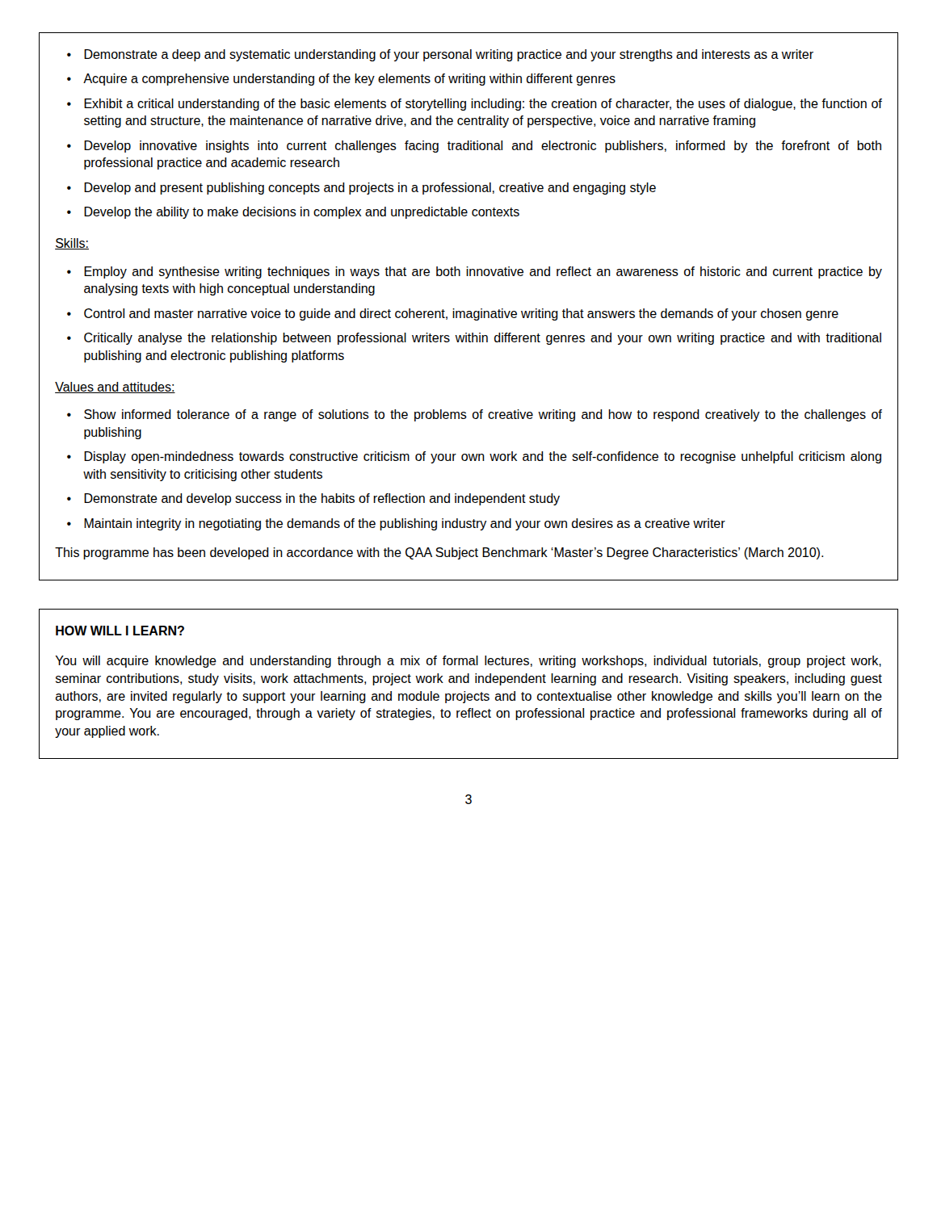Demonstrate a deep and systematic understanding of your personal writing practice and your strengths and interests as a writer
Acquire a comprehensive understanding of the key elements of writing within different genres
Exhibit a critical understanding of the basic elements of storytelling including: the creation of character, the uses of dialogue, the function of setting and structure, the maintenance of narrative drive, and the centrality of perspective, voice and narrative framing
Develop innovative insights into current challenges facing traditional and electronic publishers, informed by the forefront of both professional practice and academic research
Develop and present publishing concepts and projects in a professional, creative and engaging style
Develop the ability to make decisions in complex and unpredictable contexts
Skills:
Employ and synthesise writing techniques in ways that are both innovative and reflect an awareness of historic and current practice by analysing texts with high conceptual understanding
Control and master narrative voice to guide and direct coherent, imaginative writing that answers the demands of your chosen genre
Critically analyse the relationship between professional writers within different genres and your own writing practice and with traditional publishing and electronic publishing platforms
Values and attitudes:
Show informed tolerance of a range of solutions to the problems of creative writing and how to respond creatively to the challenges of publishing
Display open-mindedness towards constructive criticism of your own work and the self-confidence to recognise unhelpful criticism along with sensitivity to criticising other students
Demonstrate and develop success in the habits of reflection and independent study
Maintain integrity in negotiating the demands of the publishing industry and your own desires as a creative writer
This programme has been developed in accordance with the QAA Subject Benchmark ‘Master’s Degree Characteristics’ (March 2010).
HOW WILL I LEARN?
You will acquire knowledge and understanding through a mix of formal lectures, writing workshops, individual tutorials, group project work, seminar contributions, study visits, work attachments, project work and independent learning and research. Visiting speakers, including guest authors, are invited regularly to support your learning and module projects and to contextualise other knowledge and skills you’ll learn on the programme. You are encouraged, through a variety of strategies, to reflect on professional practice and professional frameworks during all of your applied work.
3